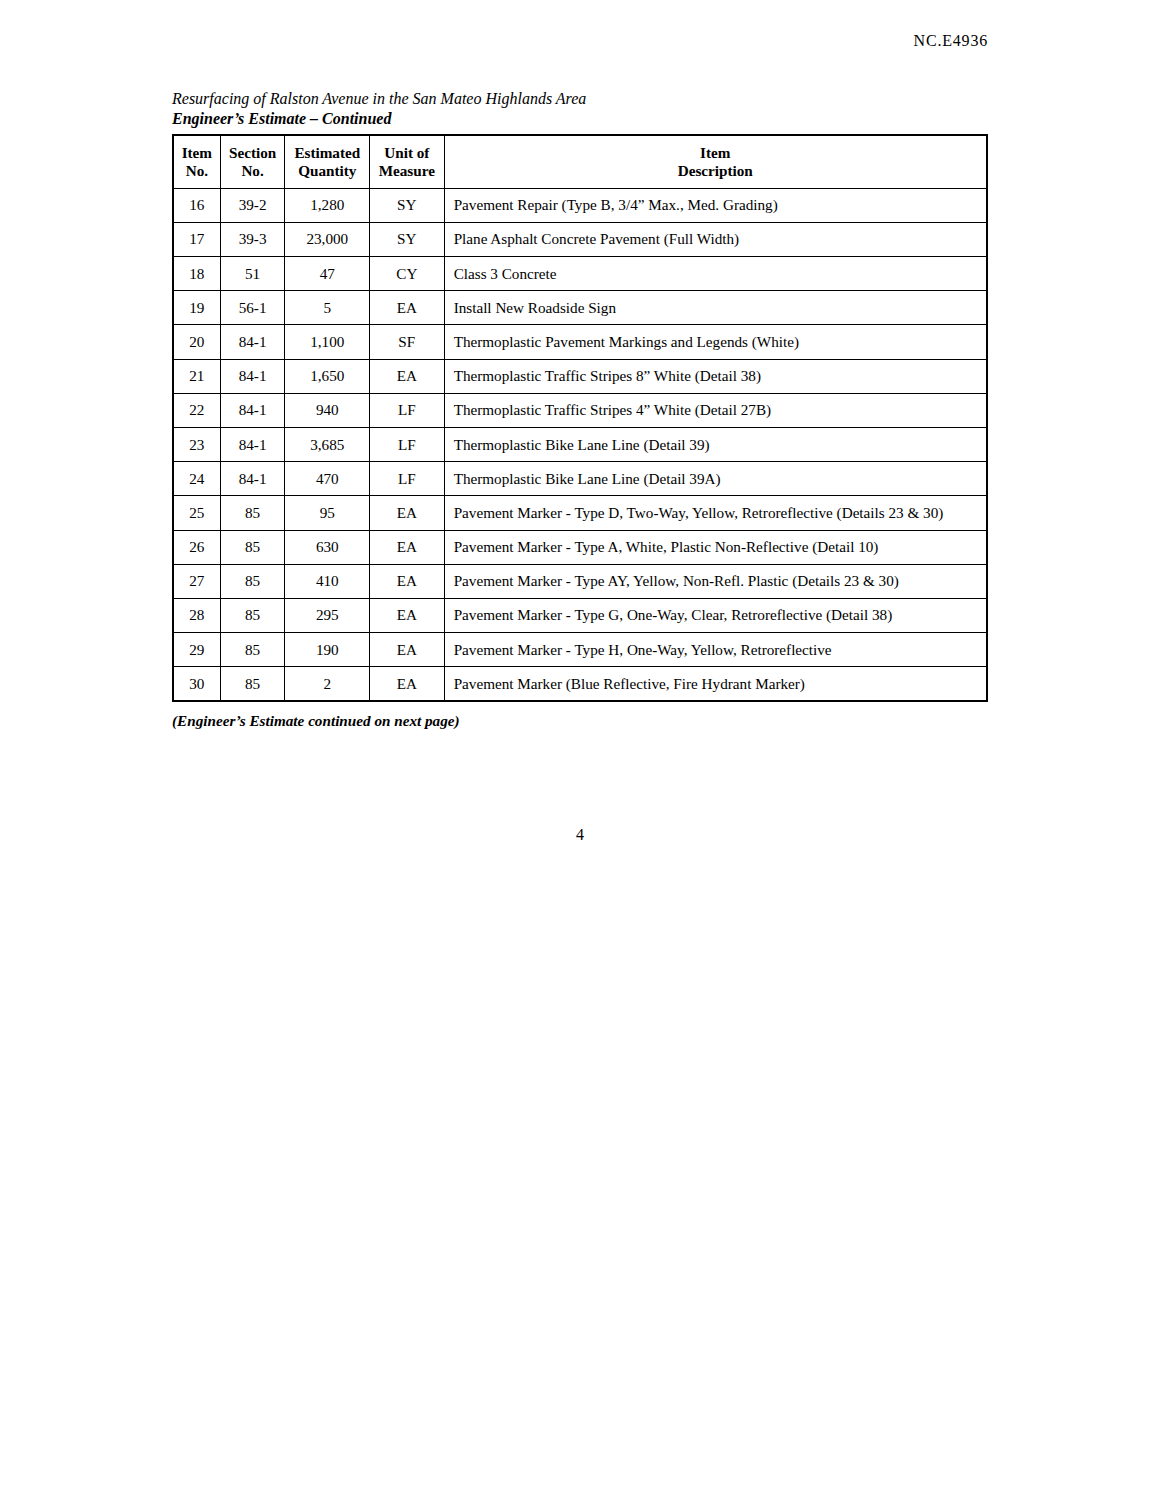NC.E4936
Resurfacing of Ralston Avenue in the San Mateo Highlands Area
Engineer’s Estimate – Continued
| Item No. | Section No. | Estimated Quantity | Unit of Measure | Item Description |
| --- | --- | --- | --- | --- |
| 16 | 39-2 | 1,280 | SY | Pavement Repair (Type B, 3/4” Max., Med. Grading) |
| 17 | 39-3 | 23,000 | SY | Plane Asphalt Concrete Pavement (Full Width) |
| 18 | 51 | 47 | CY | Class 3 Concrete |
| 19 | 56-1 | 5 | EA | Install New Roadside Sign |
| 20 | 84-1 | 1,100 | SF | Thermoplastic Pavement Markings and Legends (White) |
| 21 | 84-1 | 1,650 | EA | Thermoplastic Traffic Stripes 8” White (Detail 38) |
| 22 | 84-1 | 940 | LF | Thermoplastic Traffic Stripes 4” White (Detail 27B) |
| 23 | 84-1 | 3,685 | LF | Thermoplastic Bike Lane Line (Detail 39) |
| 24 | 84-1 | 470 | LF | Thermoplastic Bike Lane Line (Detail 39A) |
| 25 | 85 | 95 | EA | Pavement Marker - Type D, Two-Way, Yellow, Retroreflective (Details 23 & 30) |
| 26 | 85 | 630 | EA | Pavement Marker - Type A, White, Plastic Non-Reflective (Detail 10) |
| 27 | 85 | 410 | EA | Pavement Marker - Type AY, Yellow, Non-Refl. Plastic (Details 23 & 30) |
| 28 | 85 | 295 | EA | Pavement Marker - Type G, One-Way, Clear, Retroreflective (Detail 38) |
| 29 | 85 | 190 | EA | Pavement Marker - Type H, One-Way, Yellow, Retroreflective |
| 30 | 85 | 2 | EA | Pavement Marker (Blue Reflective, Fire Hydrant Marker) |
(Engineer’s Estimate continued on next page)
4